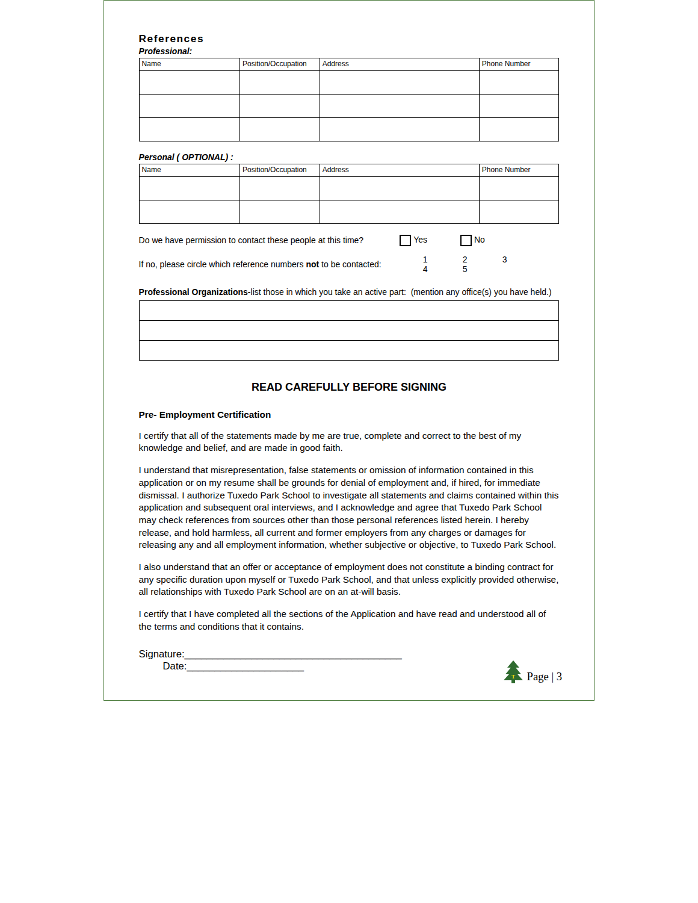References
Professional:
| Name | Position/Occupation | Address | Phone Number |
| --- | --- | --- | --- |
Personal ( OPTIONAL) :
| Name | Position/Occupation | Address | Phone Number |
| --- | --- | --- | --- |
Do we have permission to contact these people at this time? Yes No
If no, please circle which reference numbers not to be contacted: 12345
Professional Organizations-list those in which you take an active part: (mention any office(s) you have held.)
READ CAREFULLY BEFORE SIGNING
Pre- Employment Certification
I certify that all of the statements made by me are true, complete and correct to the best of my knowledge and belief, and are made in good faith.
I understand that misrepresentation, false statements or omission of information contained in this application or on my resume shall be grounds for denial of employment and, if hired, for immediate dismissal. I authorize Tuxedo Park School to investigate all statements and claims contained within this application and subsequent oral interviews, and I acknowledge and agree that Tuxedo Park School may check references from sources other than those personal references listed herein. I hereby release, and hold harmless, all current and former employers from any charges or damages for releasing any and all employment information, whether subjective or objective, to Tuxedo Park School.
I also understand that an offer or acceptance of employment does not constitute a binding contract for any specific duration upon myself or Tuxedo Park School, and that unless explicitly provided otherwise, all relationships with Tuxedo Park School are on an at-will basis.
I certify that I have completed all the sections of the Application and have read and understood all of the terms and conditions that it contains.
Signature:_______________________________________ Date:_____________________
T
Page | 3